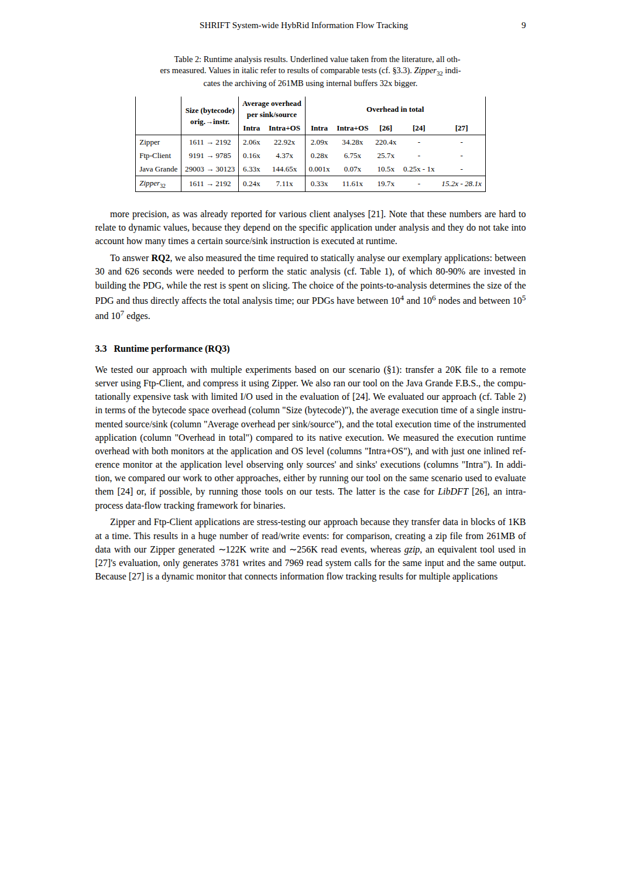SHRIFT System-wide HybRid Information Flow Tracking 9
Table 2: Runtime analysis results. Underlined value taken from the literature, all others measured. Values in italic refer to results of comparable tests (cf. §3.3). Zipper32 indicates the archiving of 261MB using internal buffers 32x bigger.
| | Size (bytecode) orig.→instr. | Average overhead per sink/source | Overhead in total |
| --- | --- | --- | --- |
| | Intra | Intra+OS | Intra | Intra+OS | [26] | [24] | [27] |
| Zipper | 1611 → 2192 | 2.06x | 22.92x | 2.09x | 34.28x | 220.4x | - | - |
| Ftp-Client | 9191 → 9785 | 0.16x | 4.37x | 0.28x | 6.75x | 25.7x | - | - |
| Java Grande | 29003 → 30123 | 6.33x | 144.65x | 0.001x | 0.07x | 10.5x | 0.25x - 1x | - |
| Zipper 32 | 1611 → 2192 | 0.24x | 7.11x | 0.33x | 11.61x | 19.7x | - | 15.2x - 28.1x |
more precision, as was already reported for various client analyses [21]. Note that these numbers are hard to relate to dynamic values, because they depend on the specific application under analysis and they do not take into account how many times a certain source/sink instruction is executed at runtime.
To answer RQ2, we also measured the time required to statically analyse our exemplary applications: between 30 and 626 seconds were needed to perform the static analysis (cf. Table 1), of which 80-90% are invested in building the PDG, while the rest is spent on slicing. The choice of the points-to-analysis determines the size of the PDG and thus directly affects the total analysis time; our PDGs have between 104 and 106 nodes and between 105 and 107 edges.
3.3 Runtime performance (RQ3)
We tested our approach with multiple experiments based on our scenario (§1): transfer a 20K file to a remote server using Ftp-Client, and compress it using Zipper. We also ran our tool on the Java Grande F.B.S., the computationally expensive task with limited I/O used in the evaluation of [24]. We evaluated our approach (cf. Table 2) in terms of the bytecode space overhead (column "Size (bytecode)"), the average execution time of a single instrumented source/sink (column "Average overhead per sink/source"), and the total execution time of the instrumented application (column "Overhead in total") compared to its native execution. We measured the execution runtime overhead with both monitors at the application and OS level (columns "Intra+OS"), and with just one inlined reference monitor at the application level observing only sources' and sinks' executions (columns "Intra"). In addition, we compared our work to other approaches, either by running our tool on the same scenario used to evaluate them [24] or, if possible, by running those tools on our tests. The latter is the case for LibDFT [26], an intra-process data-flow tracking framework for binaries.
Zipper and Ftp-Client applications are stress-testing our approach because they transfer data in blocks of 1KB at a time. This results in a huge number of read/write events: for comparison, creating a zip file from 261MB of data with our Zipper generated ∼122K write and ∼256K read events, whereas gzip, an equivalent tool used in [27]'s evaluation, only generates 3781 writes and 7969 read system calls for the same input and the same output. Because [27] is a dynamic monitor that connects information flow tracking results for multiple applications